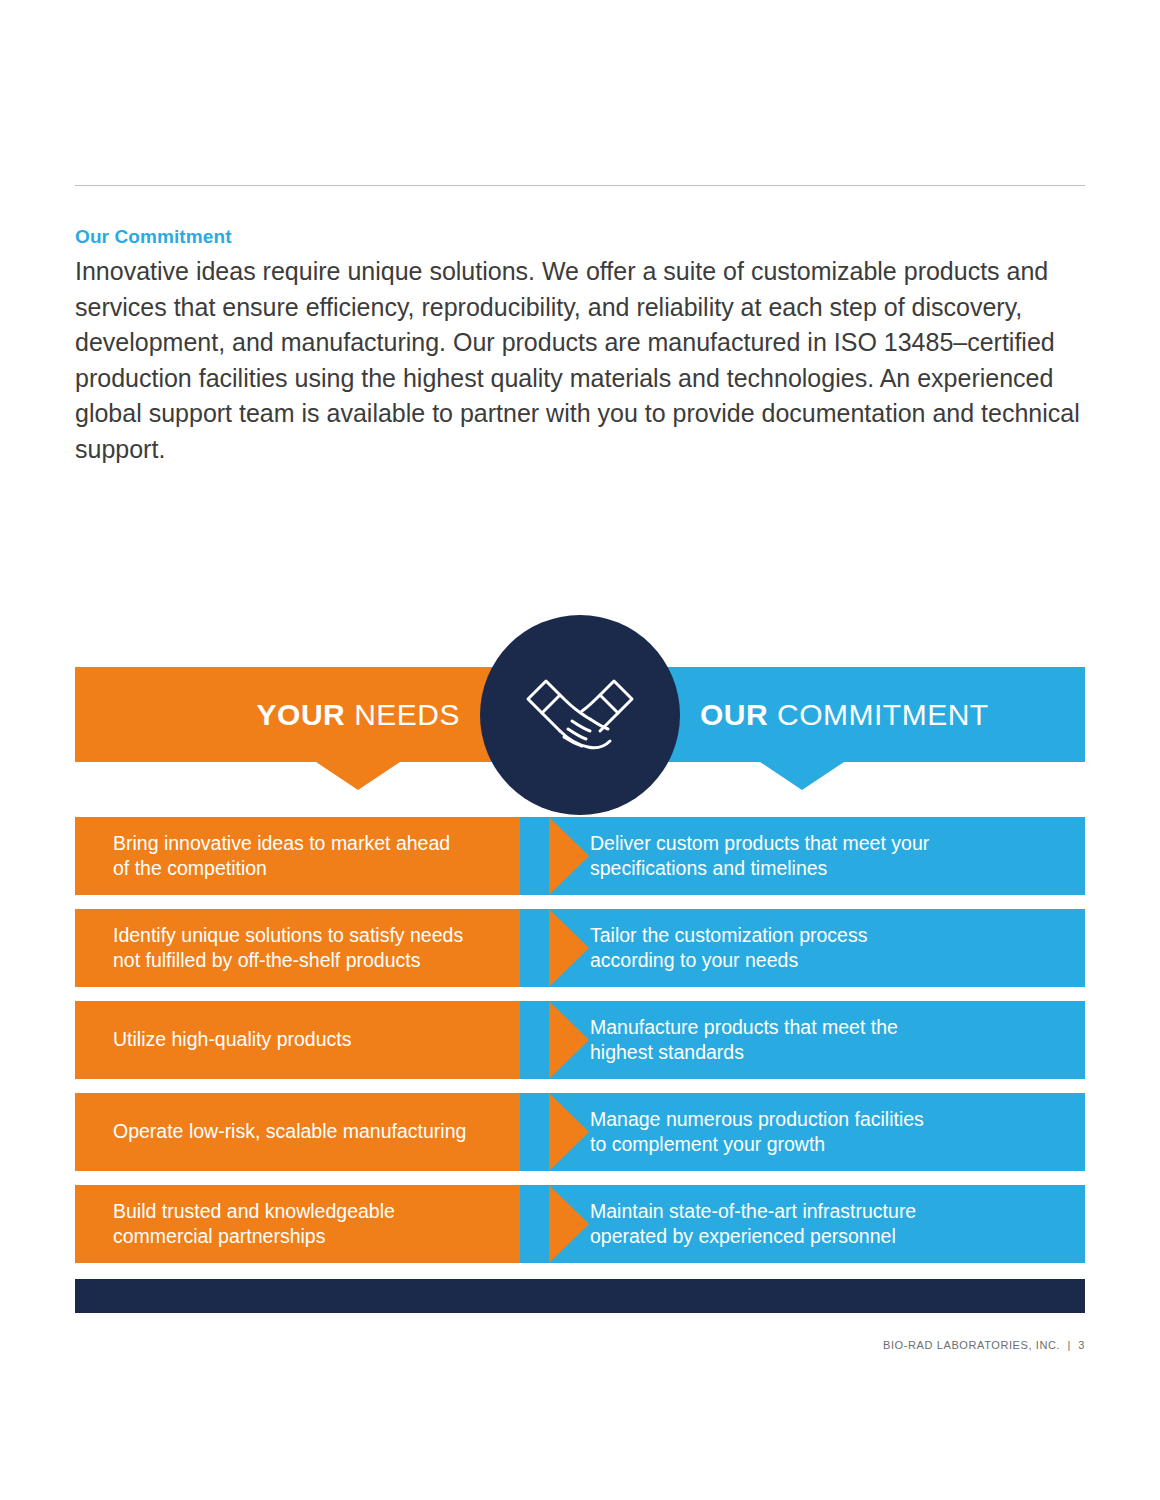Our Commitment
Innovative ideas require unique solutions. We offer a suite of customizable products and services that ensure efficiency, reproducibility, and reliability at each step of discovery, development, and manufacturing. Our products are manufactured in ISO 13485–certified production facilities using the highest quality materials and technologies. An experienced global support team is available to partner with you to provide documentation and technical support.
YOUR NEEDS
OUR COMMITMENT
Bring innovative ideas to market ahead
of the competition
Deliver custom products that meet your
specifications and timelines
Identify unique solutions to satisfy needs
not fulfilled by off-the-shelf products
Tailor the customization process
according to your needs
Utilize high-quality products
Manufacture products that meet the
highest standards
Operate low-risk, scalable manufacturing
Manage numerous production facilities
to complement your growth
Build trusted and knowledgeable
commercial partnerships
Maintain state-of-the-art infrastructure
operated by experienced personnel
BIO-RAD LABORATORIES, INC. | 3